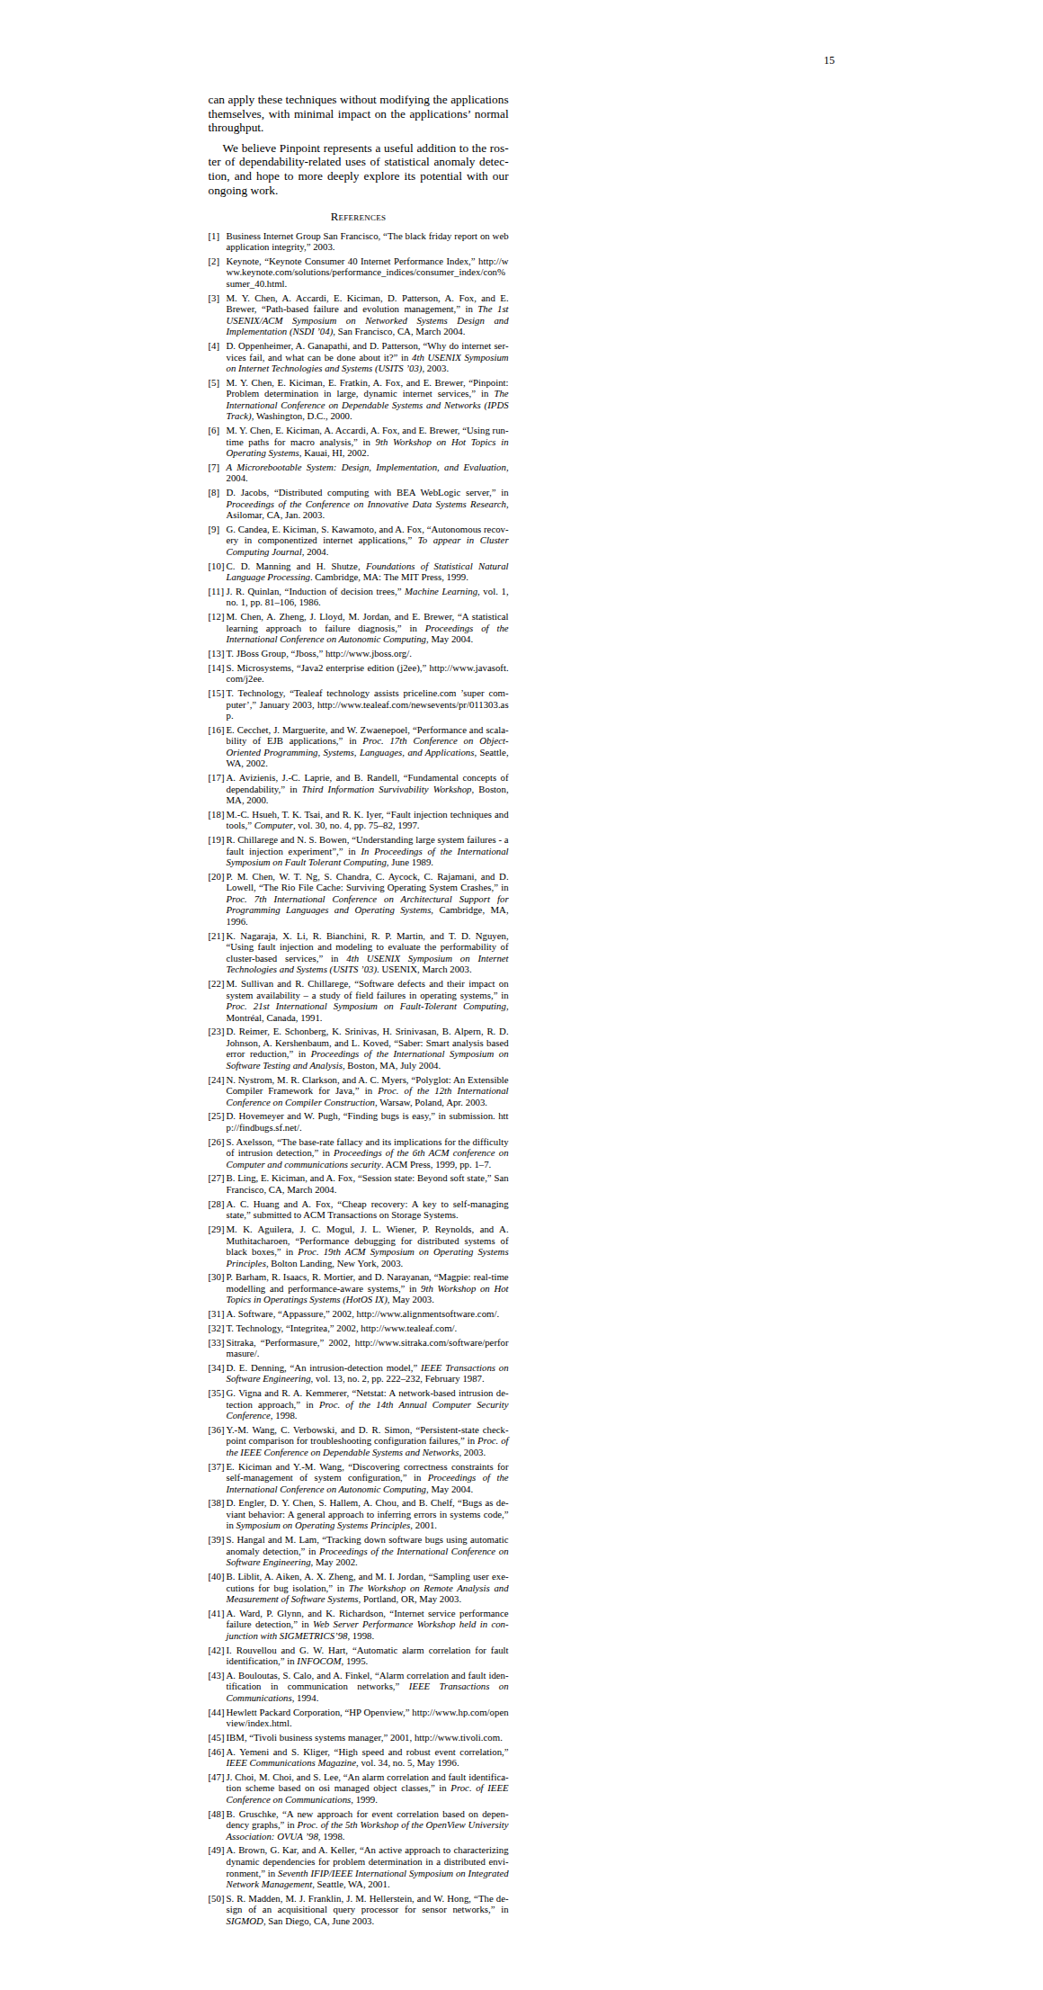15
can apply these techniques without modifying the applications themselves, with minimal impact on the applications’ normal throughput.
We believe Pinpoint represents a useful addition to the roster of dependability-related uses of statistical anomaly detection, and hope to more deeply explore its potential with our ongoing work.
References
[1] Business Internet Group San Francisco, “The black friday report on web application integrity,” 2003.
[2] Keynote, “Keynote Consumer 40 Internet Performance Index,” http://www.keynote.com/solutions/performance_indices/consumer_index/con%sumer_40.html.
[3] M. Y. Chen, A. Accardi, E. Kiciman, D. Patterson, A. Fox, and E. Brewer, “Path-based failure and evolution management,” in The 1st USENIX/ACM Symposium on Networked Systems Design and Implementation (NSDI ’04), San Francisco, CA, March 2004.
[4] D. Oppenheimer, A. Ganapathi, and D. Patterson, “Why do internet services fail, and what can be done about it?” in 4th USENIX Symposium on Internet Technologies and Systems (USITS ’03), 2003.
[5] M. Y. Chen, E. Kiciman, E. Fratkin, A. Fox, and E. Brewer, “Pinpoint: Problem determination in large, dynamic internet services,” in The International Conference on Dependable Systems and Networks (IPDS Track), Washington, D.C., 2000.
[6] M. Y. Chen, E. Kiciman, A. Accardi, A. Fox, and E. Brewer, “Using runtime paths for macro analysis,” in 9th Workshop on Hot Topics in Operating Systems, Kauai, HI, 2002.
[7] A Microrebootable System: Design, Implementation, and Evaluation, 2004.
[8] D. Jacobs, “Distributed computing with BEA WebLogic server,” in Proceedings of the Conference on Innovative Data Systems Research, Asilomar, CA, Jan. 2003.
[9] G. Candea, E. Kiciman, S. Kawamoto, and A. Fox, “Autonomous recovery in componentized internet applications,” To appear in Cluster Computing Journal, 2004.
[10] C. D. Manning and H. Shutze, Foundations of Statistical Natural Language Processing. Cambridge, MA: The MIT Press, 1999.
[11] J. R. Quinlan, “Induction of decision trees,” Machine Learning, vol. 1, no. 1, pp. 81–106, 1986.
[12] M. Chen, A. Zheng, J. Lloyd, M. Jordan, and E. Brewer, “A statistical learning approach to failure diagnosis,” in Proceedings of the International Conference on Autonomic Computing, May 2004.
[13] T. JBoss Group, “Jboss,” http://www.jboss.org/.
[14] S. Microsystems, “Java2 enterprise edition (j2ee),” http://www.javasoft.com/j2ee.
[15] T. Technology, “Tealeaf technology assists priceline.com ’super computer’,” January 2003, http://www.tealeaf.com/newsevents/pr/011303.asp.
[16] E. Cecchet, J. Marguerite, and W. Zwaenepoel, “Performance and scalability of EJB applications,” in Proc. 17th Conference on Object-Oriented Programming, Systems, Languages, and Applications, Seattle, WA, 2002.
[17] A. Avizienis, J.-C. Laprie, and B. Randell, “Fundamental concepts of dependability,” in Third Information Survivability Workshop, Boston, MA, 2000.
[18] M.-C. Hsueh, T. K. Tsai, and R. K. Iyer, “Fault injection techniques and tools,” Computer, vol. 30, no. 4, pp. 75–82, 1997.
[19] R. Chillarege and N. S. Bowen, “Understanding large system failures - a fault injection experiment”,” in In Proceedings of the International Symposium on Fault Tolerant Computing, June 1989.
[20] P. M. Chen, W. T. Ng, S. Chandra, C. Aycock, C. Rajamani, and D. Lowell, “The Rio File Cache: Surviving Operating System Crashes,” in Proc. 7th International Conference on Architectural Support for Programming Languages and Operating Systems, Cambridge, MA, 1996.
[21] K. Nagaraja, X. Li, R. Bianchini, R. P. Martin, and T. D. Nguyen, “Using fault injection and modeling to evaluate the performability of cluster-based services,” in 4th USENIX Symposium on Internet Technologies and Systems (USITS ’03). USENIX, March 2003.
[22] M. Sullivan and R. Chillarege, “Software defects and their impact on system availability – a study of field failures in operating systems,” in Proc. 21st International Symposium on Fault-Tolerant Computing, Montréal, Canada, 1991.
[23] D. Reimer, E. Schonberg, K. Srinivas, H. Srinivasan, B. Alpern, R. D. Johnson, A. Kershenbaum, and L. Koved, “Saber: Smart analysis based error reduction,” in Proceedings of the International Symposium on Software Testing and Analysis, Boston, MA, July 2004.
[24] N. Nystrom, M. R. Clarkson, and A. C. Myers, “Polyglot: An Extensible Compiler Framework for Java,” in Proc. of the 12th International Conference on Compiler Construction, Warsaw, Poland, Apr. 2003.
[25] D. Hovemeyer and W. Pugh, “Finding bugs is easy,” in submission. http://findbugs.sf.net/.
[26] S. Axelsson, “The base-rate fallacy and its implications for the difficulty of intrusion detection,” in Proceedings of the 6th ACM conference on Computer and communications security. ACM Press, 1999, pp. 1–7.
[27] B. Ling, E. Kiciman, and A. Fox, “Session state: Beyond soft state,” San Francisco, CA, March 2004.
[28] A. C. Huang and A. Fox, “Cheap recovery: A key to self-managing state,” submitted to ACM Transactions on Storage Systems.
[29] M. K. Aguilera, J. C. Mogul, J. L. Wiener, P. Reynolds, and A. Muthitacharoen, “Performance debugging for distributed systems of black boxes,” in Proc. 19th ACM Symposium on Operating Systems Principles, Bolton Landing, New York, 2003.
[30] P. Barham, R. Isaacs, R. Mortier, and D. Narayanan, “Magpie: real-time modelling and performance-aware systems,” in 9th Workshop on Hot Topics in Operatings Systems (HotOS IX), May 2003.
[31] A. Software, “Appassure,” 2002, http://www.alignmentsoftware.com/.
[32] T. Technology, “Integritea,” 2002, http://www.tealeaf.com/.
[33] Sitraka, “Performasure,” 2002, http://www.sitraka.com/software/performasure/.
[34] D. E. Denning, “An intrusion-detection model,” IEEE Transactions on Software Engineering, vol. 13, no. 2, pp. 222–232, February 1987.
[35] G. Vigna and R. A. Kemmerer, “Netstat: A network-based intrusion detection approach,” in Proc. of the 14th Annual Computer Security Conference, 1998.
[36] Y.-M. Wang, C. Verbowski, and D. R. Simon, “Persistent-state checkpoint comparison for troubleshooting configuration failures,” in Proc. of the IEEE Conference on Dependable Systems and Networks, 2003.
[37] E. Kiciman and Y.-M. Wang, “Discovering correctness constraints for self-management of system configuration,” in Proceedings of the International Conference on Autonomic Computing, May 2004.
[38] D. Engler, D. Y. Chen, S. Hallem, A. Chou, and B. Chelf, “Bugs as deviant behavior: A general approach to inferring errors in systems code,” in Symposium on Operating Systems Principles, 2001.
[39] S. Hangal and M. Lam, “Tracking down software bugs using automatic anomaly detection,” in Proceedings of the International Conference on Software Engineering, May 2002.
[40] B. Liblit, A. Aiken, A. X. Zheng, and M. I. Jordan, “Sampling user executions for bug isolation,” in The Workshop on Remote Analysis and Measurement of Software Systems, Portland, OR, May 2003.
[41] A. Ward, P. Glynn, and K. Richardson, “Internet service performance failure detection,” in Web Server Performance Workshop held in conjunction with SIGMETRICS’98, 1998.
[42] I. Rouvellou and G. W. Hart, “Automatic alarm correlation for fault identification,” in INFOCOM, 1995.
[43] A. Bouloutas, S. Calo, and A. Finkel, “Alarm correlation and fault identification in communication networks,” IEEE Transactions on Communications, 1994.
[44] Hewlett Packard Corporation, “HP Openview,” http://www.hp.com/openview/index.html.
[45] IBM, “Tivoli business systems manager,” 2001, http://www.tivoli.com.
[46] A. Yemeni and S. Kliger, “High speed and robust event correlation,” IEEE Communications Magazine, vol. 34, no. 5, May 1996.
[47] J. Choi, M. Choi, and S. Lee, “An alarm correlation and fault identification scheme based on osi managed object classes,” in Proc. of IEEE Conference on Communications, 1999.
[48] B. Gruschke, “A new approach for event correlation based on dependency graphs,” in Proc. of the 5th Workshop of the OpenView University Association: OVUA ’98, 1998.
[49] A. Brown, G. Kar, and A. Keller, “An active approach to characterizing dynamic dependencies for problem determination in a distributed environment,” in Seventh IFIP/IEEE International Symposium on Integrated Network Management, Seattle, WA, 2001.
[50] S. R. Madden, M. J. Franklin, J. M. Hellerstein, and W. Hong, “The design of an acquisitional query processor for sensor networks,” in SIGMOD, San Diego, CA, June 2003.